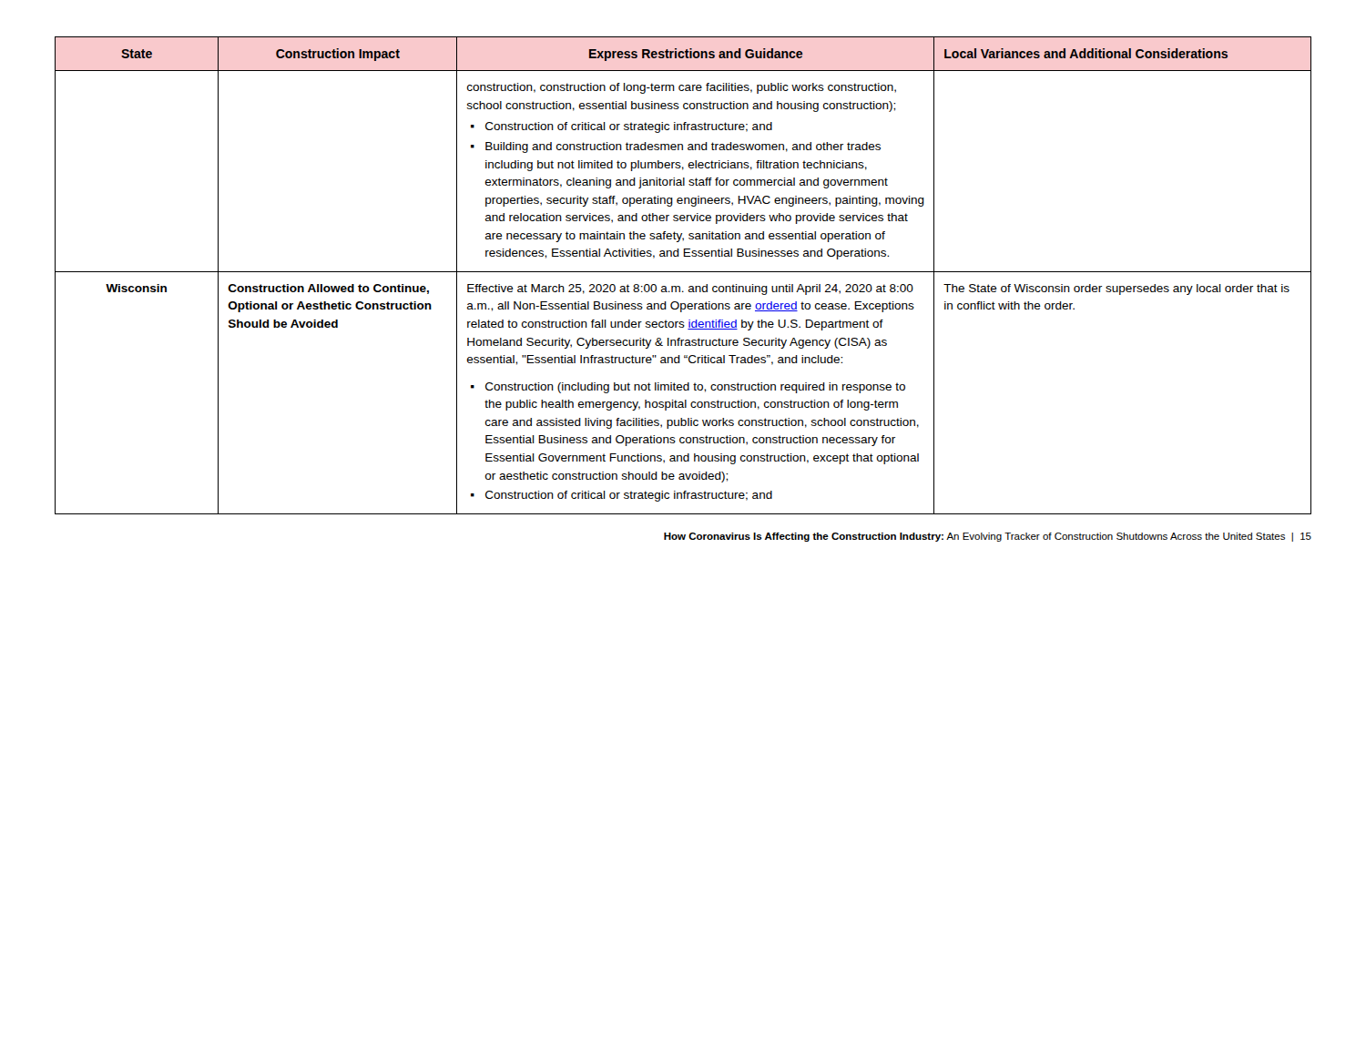| State | Construction Impact | Express Restrictions and Guidance | Local Variances and Additional Considerations |
| --- | --- | --- | --- |
| | | construction, construction of long-term care facilities, public works construction, school construction, essential business construction and housing construction); Construction of critical or strategic infrastructure; and Building and construction tradesmen and tradeswomen, and other trades including but not limited to plumbers, electricians, filtration technicians, exterminators, cleaning and janitorial staff for commercial and government properties, security staff, operating engineers, HVAC engineers, painting, moving and relocation services, and other service providers who provide services that are necessary to maintain the safety, sanitation and essential operation of residences, Essential Activities, and Essential Businesses and Operations. | |
| Wisconsin | Construction Allowed to Continue, Optional or Aesthetic Construction Should be Avoided | Effective at March 25, 2020 at 8:00 a.m. and continuing until April 24, 2020 at 8:00 a.m., all Non-Essential Business and Operations are ordered to cease. Exceptions related to construction fall under sectors identified by the U.S. Department of Homeland Security, Cybersecurity & Infrastructure Security Agency (CISA) as essential, "Essential Infrastructure" and “Critical Trades”, and include: Construction (including but not limited to, construction required in response to the public health emergency, hospital construction, construction of long-term care and assisted living facilities, public works construction, school construction, Essential Business and Operations construction, construction necessary for Essential Government Functions, and housing construction, except that optional or aesthetic construction should be avoided); Construction of critical or strategic infrastructure; and | The State of Wisconsin order supersedes any local order that is in conflict with the order. |
How Coronavirus Is Affecting the Construction Industry: An Evolving Tracker of Construction Shutdowns Across the United States | 15